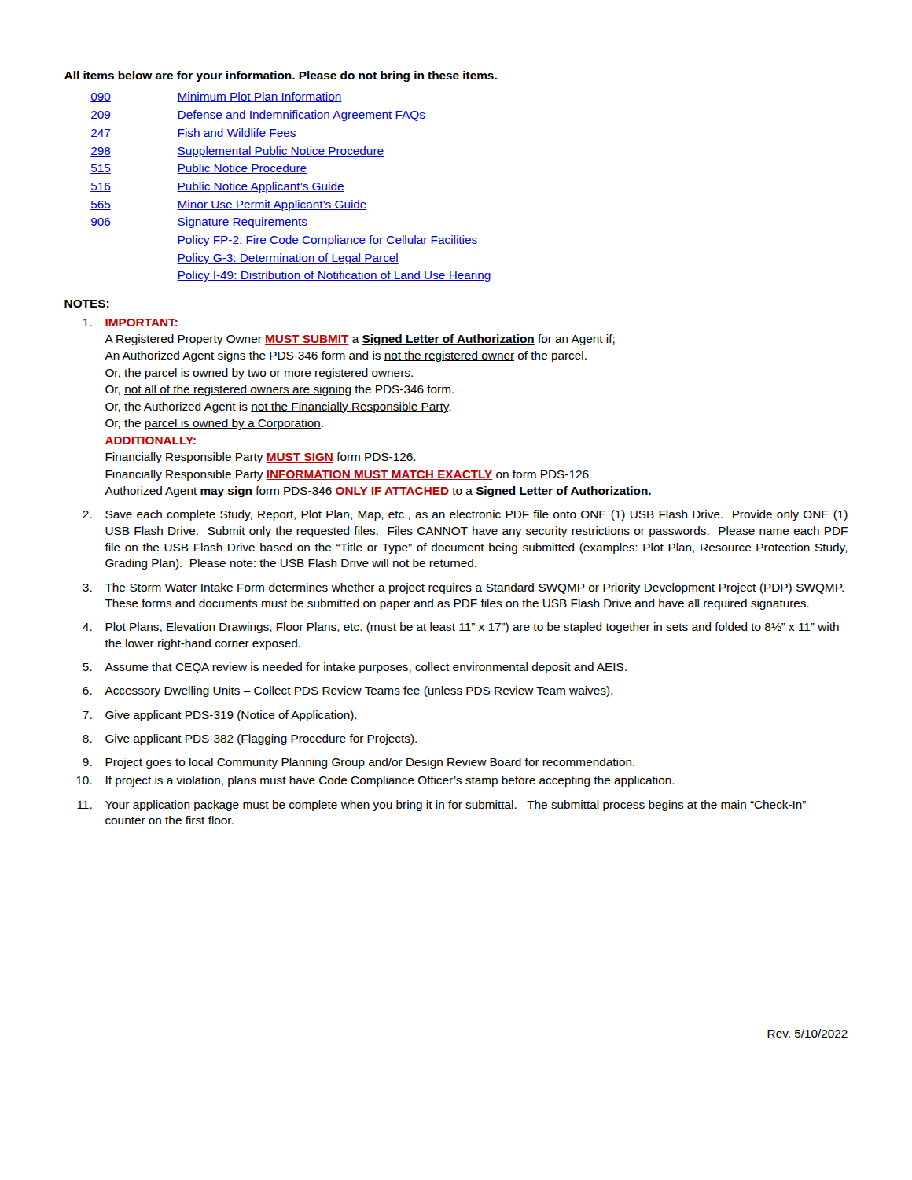All items below are for your information. Please do not bring in these items.
| 090 | Minimum Plot Plan Information |
| 209 | Defense and Indemnification Agreement FAQs |
| 247 | Fish and Wildlife Fees |
| 298 | Supplemental Public Notice Procedure |
| 515 | Public Notice Procedure |
| 516 | Public Notice Applicant’s Guide |
| 565 | Minor Use Permit Applicant’s Guide |
| 906 | Signature Requirements |
| Policy FP-2: Fire Code Compliance for Cellular Facilities |
| Policy G-3: Determination of Legal Parcel |
| Policy I-49: Distribution of Notification of Land Use Hearing |
NOTES:
IMPORTANT:
A Registered Property Owner MUST SUBMIT a Signed Letter of Authorization for an Agent if;
An Authorized Agent signs the PDS-346 form and is not the registered owner of the parcel.
Or, the parcel is owned by two or more registered owners.
Or, not all of the registered owners are signing the PDS-346 form.
Or, the Authorized Agent is not the Financially Responsible Party.
Or, the parcel is owned by a Corporation.
ADDITIONALLY:
Financially Responsible Party MUST SIGN form PDS-126.
Financially Responsible Party INFORMATION MUST MATCH EXACTLY on form PDS-126
Authorized Agent may sign form PDS-346 ONLY IF ATTACHED to a Signed Letter of Authorization.
Save each complete Study, Report, Plot Plan, Map, etc., as an electronic PDF file onto ONE (1) USB Flash Drive. Provide only ONE (1) USB Flash Drive. Submit only the requested files. Files CANNOT have any security restrictions or passwords. Please name each PDF file on the USB Flash Drive based on the “Title or Type” of document being submitted (examples: Plot Plan, Resource Protection Study, Grading Plan). Please note: the USB Flash Drive will not be returned.
The Storm Water Intake Form determines whether a project requires a Standard SWQMP or Priority Development Project (PDP) SWQMP. These forms and documents must be submitted on paper and as PDF files on the USB Flash Drive and have all required signatures.
Plot Plans, Elevation Drawings, Floor Plans, etc. (must be at least 11” x 17”) are to be stapled together in sets and folded to 8½” x 11” with the lower right-hand corner exposed.
Assume that CEQA review is needed for intake purposes, collect environmental deposit and AEIS.
Accessory Dwelling Units – Collect PDS Review Teams fee (unless PDS Review Team waives).
Give applicant PDS-319 (Notice of Application).
Give applicant PDS-382 (Flagging Procedure for Projects).
Project goes to local Community Planning Group and/or Design Review Board for recommendation.
If project is a violation, plans must have Code Compliance Officer’s stamp before accepting the application.
Your application package must be complete when you bring it in for submittal. The submittal process begins at the main “Check-In” counter on the first floor.
Rev. 5/10/2022